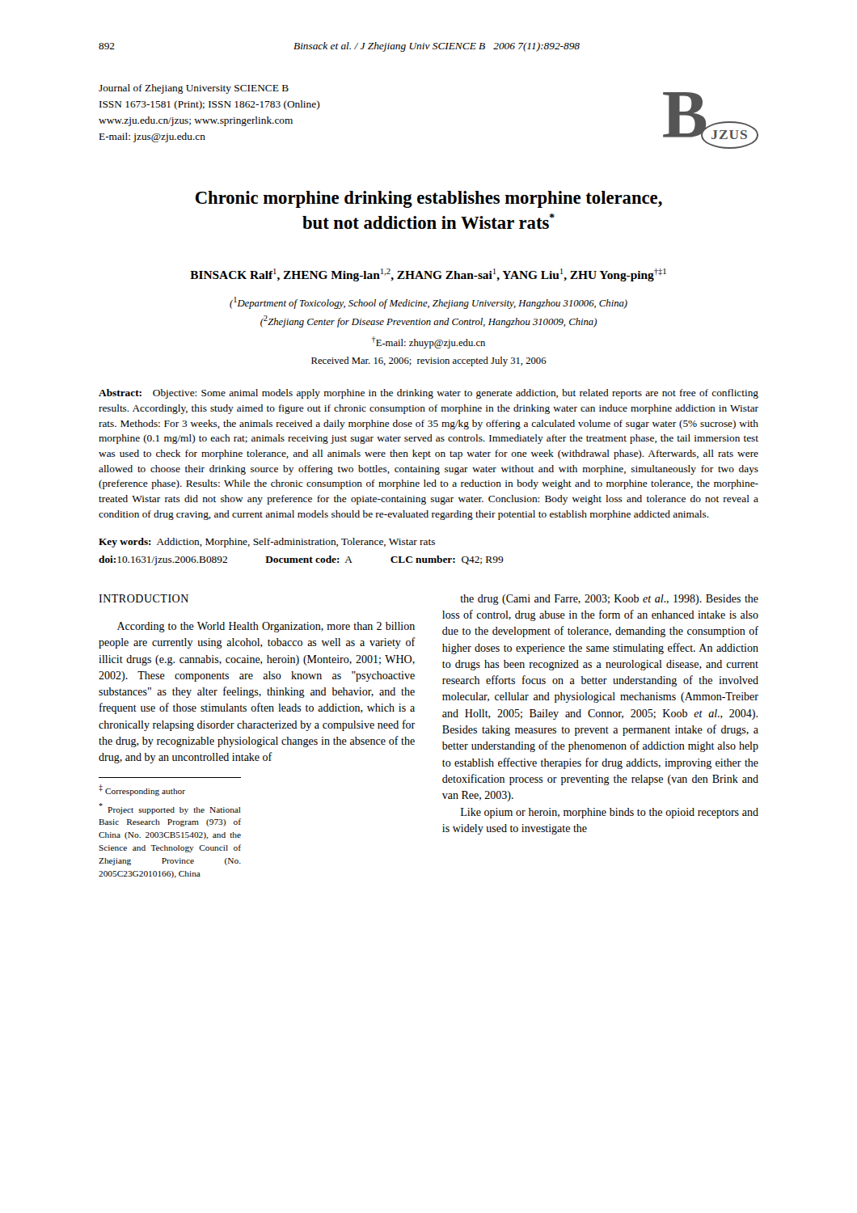892 Binsack et al. / J Zhejiang Univ SCIENCE B 2006 7(11):892-898
Journal of Zhejiang University SCIENCE B
ISSN 1673-1581 (Print); ISSN 1862-1783 (Online)
www.zju.edu.cn/jzus; www.springerlink.com
E-mail: jzus@zju.edu.cn
BJZUS
Chronic morphine drinking establishes morphine tolerance,
but not addiction in Wistar rats*
BINSACK Ralf1, ZHENG Ming-lan1,2, ZHANG Zhan-sai1, YANG Liu1, ZHU Yong-ping†‡1
(1Department of Toxicology, School of Medicine, Zhejiang University, Hangzhou 310006, China)
(2Zhejiang Center for Disease Prevention and Control, Hangzhou 310009, China)
†E-mail: zhuyp@zju.edu.cn
Received Mar. 16, 2006; revision accepted July 31, 2006
Abstract: Objective: Some animal models apply morphine in the drinking water to generate addiction, but related reports are not free of conflicting results. Accordingly, this study aimed to figure out if chronic consumption of morphine in the drinking water can induce morphine addiction in Wistar rats. Methods: For 3 weeks, the animals received a daily morphine dose of 35 mg/kg by offering a calculated volume of sugar water (5% sucrose) with morphine (0.1 mg/ml) to each rat; animals receiving just sugar water served as controls. Immediately after the treatment phase, the tail immersion test was used to check for morphine tolerance, and all animals were then kept on tap water for one week (withdrawal phase). Afterwards, all rats were allowed to choose their drinking source by offering two bottles, containing sugar water without and with morphine, simultaneously for two days (preference phase). Results: While the chronic consumption of morphine led to a reduction in body weight and to morphine tolerance, the morphine-treated Wistar rats did not show any preference for the opiate-containing sugar water. Conclusion: Body weight loss and tolerance do not reveal a condition of drug craving, and current animal models should be re-evaluated regarding their potential to establish morphine addicted animals.
Key words: Addiction, Morphine, Self-administration, Tolerance, Wistar rats
doi: 10.1631/jzus.2006.B0892 Document code: A CLC number: Q42; R99
INTRODUCTION
According to the World Health Organization, more than 2 billion people are currently using alcohol, tobacco as well as a variety of illicit drugs (e.g. cannabis, cocaine, heroin) (Monteiro, 2001; WHO, 2002). These components are also known as "psychoactive substances" as they alter feelings, thinking and behavior, and the frequent use of those stimulants often leads to addiction, which is a chronically relapsing disorder characterized by a compulsive need for the drug, by recognizable physiological changes in the absence of the drug, and by an uncontrolled intake of
‡ Corresponding author
* Project supported by the National Basic Research Program (973) of China (No. 2003CB515402), and the Science and Technology Council of Zhejiang Province (No. 2005C23G2010166), China
the drug (Cami and Farre, 2003; Koob et al., 1998). Besides the loss of control, drug abuse in the form of an enhanced intake is also due to the development of tolerance, demanding the consumption of higher doses to experience the same stimulating effect. An addiction to drugs has been recognized as a neurological disease, and current research efforts focus on a better understanding of the involved molecular, cellular and physiological mechanisms (Ammon-Treiber and Hollt, 2005; Bailey and Connor, 2005; Koob et al., 2004). Besides taking measures to prevent a permanent intake of drugs, a better understanding of the phenomenon of addiction might also help to establish effective therapies for drug addicts, improving either the detoxification process or preventing the relapse (van den Brink and van Ree, 2003).
Like opium or heroin, morphine binds to the opioid receptors and is widely used to investigate the